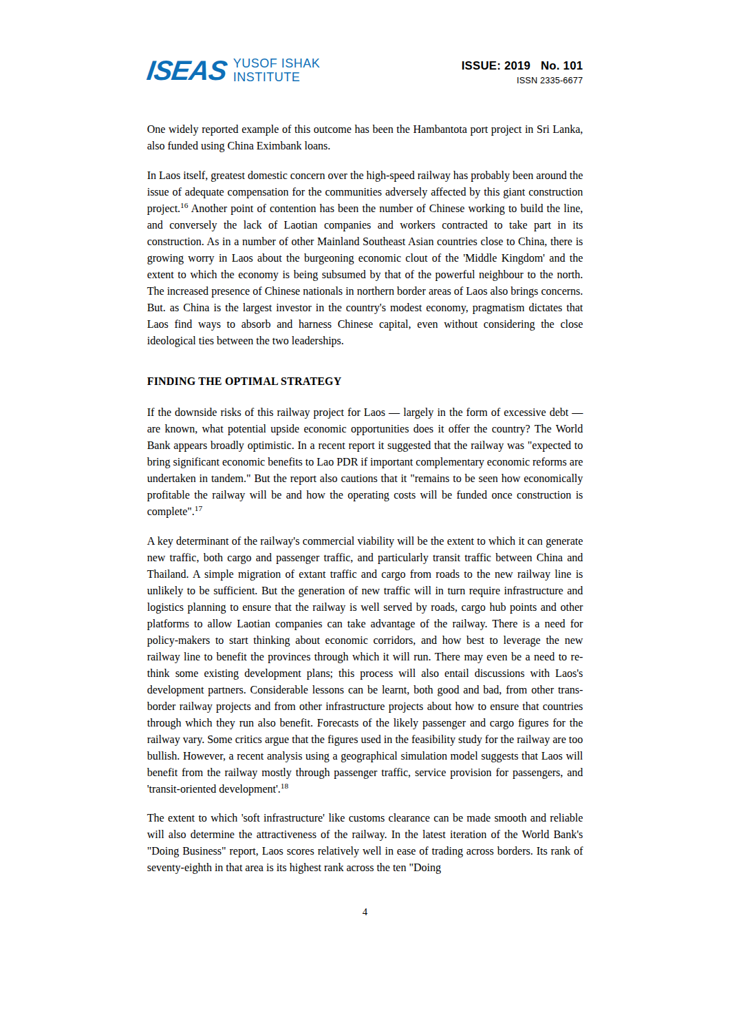ISEAS
YUSOF ISHAK INSTITUTE
ISSUE: 2019 No. 101
ISSN 2335-6677
One widely reported example of this outcome has been the Hambantota port project in Sri Lanka, also funded using China Eximbank loans.
In Laos itself, greatest domestic concern over the high-speed railway has probably been around the issue of adequate compensation for the communities adversely affected by this giant construction project.16 Another point of contention has been the number of Chinese working to build the line, and conversely the lack of Laotian companies and workers contracted to take part in its construction. As in a number of other Mainland Southeast Asian countries close to China, there is growing worry in Laos about the burgeoning economic clout of the 'Middle Kingdom' and the extent to which the economy is being subsumed by that of the powerful neighbour to the north. The increased presence of Chinese nationals in northern border areas of Laos also brings concerns. But. as China is the largest investor in the country's modest economy, pragmatism dictates that Laos find ways to absorb and harness Chinese capital, even without considering the close ideological ties between the two leaderships.
FINDING THE OPTIMAL STRATEGY
If the downside risks of this railway project for Laos — largely in the form of excessive debt — are known, what potential upside economic opportunities does it offer the country? The World Bank appears broadly optimistic. In a recent report it suggested that the railway was "expected to bring significant economic benefits to Lao PDR if important complementary economic reforms are undertaken in tandem." But the report also cautions that it "remains to be seen how economically profitable the railway will be and how the operating costs will be funded once construction is complete".17
A key determinant of the railway's commercial viability will be the extent to which it can generate new traffic, both cargo and passenger traffic, and particularly transit traffic between China and Thailand. A simple migration of extant traffic and cargo from roads to the new railway line is unlikely to be sufficient. But the generation of new traffic will in turn require infrastructure and logistics planning to ensure that the railway is well served by roads, cargo hub points and other platforms to allow Laotian companies can take advantage of the railway. There is a need for policy-makers to start thinking about economic corridors, and how best to leverage the new railway line to benefit the provinces through which it will run. There may even be a need to re-think some existing development plans; this process will also entail discussions with Laos's development partners. Considerable lessons can be learnt, both good and bad, from other trans-border railway projects and from other infrastructure projects about how to ensure that countries through which they run also benefit. Forecasts of the likely passenger and cargo figures for the railway vary. Some critics argue that the figures used in the feasibility study for the railway are too bullish. However, a recent analysis using a geographical simulation model suggests that Laos will benefit from the railway mostly through passenger traffic, service provision for passengers, and 'transit-oriented development'.18
The extent to which 'soft infrastructure' like customs clearance can be made smooth and reliable will also determine the attractiveness of the railway. In the latest iteration of the World Bank's "Doing Business" report, Laos scores relatively well in ease of trading across borders. Its rank of seventy-eighth in that area is its highest rank across the ten "Doing
4